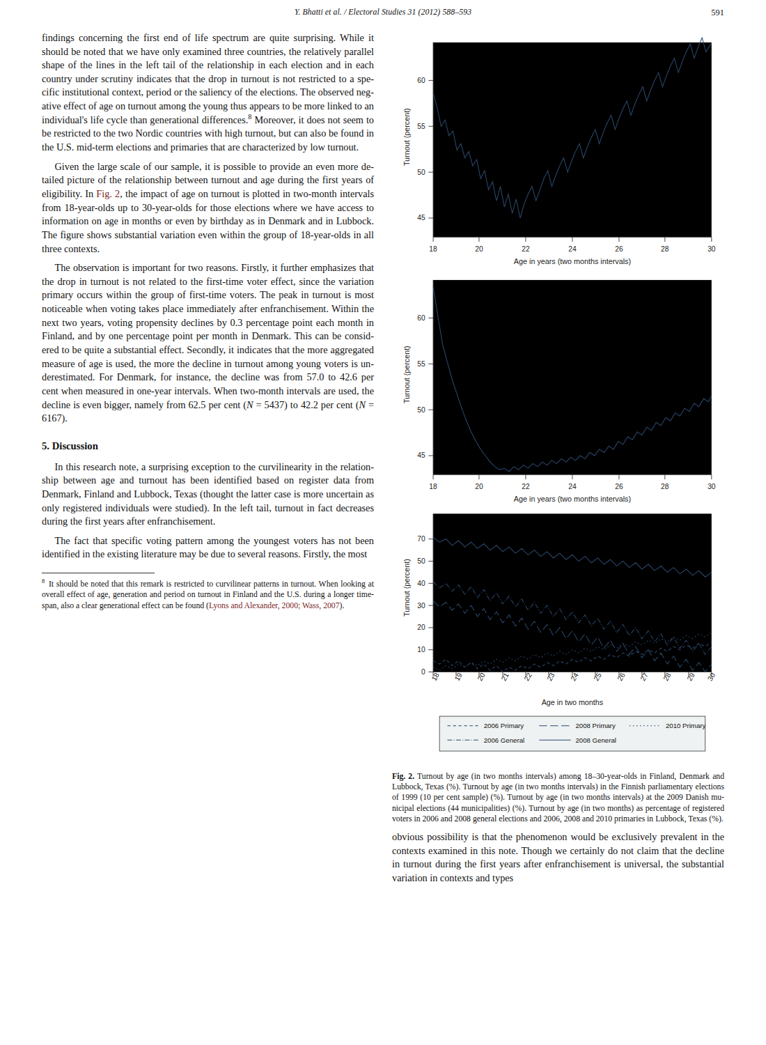Y. Bhatti et al. / Electoral Studies 31 (2012) 588–593 591
findings concerning the first end of life spectrum are quite surprising. While it should be noted that we have only examined three countries, the relatively parallel shape of the lines in the left tail of the relationship in each election and in each country under scrutiny indicates that the drop in turnout is not restricted to a specific institutional context, period or the saliency of the elections. The observed negative effect of age on turnout among the young thus appears to be more linked to an individual's life cycle than generational differences.8 Moreover, it does not seem to be restricted to the two Nordic countries with high turnout, but can also be found in the U.S. mid-term elections and primaries that are characterized by low turnout.
Given the large scale of our sample, it is possible to provide an even more detailed picture of the relationship between turnout and age during the first years of eligibility. In Fig. 2, the impact of age on turnout is plotted in two-month intervals from 18-year-olds up to 30-year-olds for those elections where we have access to information on age in months or even by birthday as in Denmark and in Lubbock. The figure shows substantial variation even within the group of 18-year-olds in all three contexts.
The observation is important for two reasons. Firstly, it further emphasizes that the drop in turnout is not related to the first-time voter effect, since the variation primary occurs within the group of first-time voters. The peak in turnout is most noticeable when voting takes place immediately after enfranchisement. Within the next two years, voting propensity declines by 0.3 percentage point each month in Finland, and by one percentage point per month in Denmark. This can be considered to be quite a substantial effect. Secondly, it indicates that the more aggregated measure of age is used, the more the decline in turnout among young voters is underestimated. For Denmark, for instance, the decline was from 57.0 to 42.6 per cent when measured in one-year intervals. When two-month intervals are used, the decline is even bigger, namely from 62.5 per cent (N = 5437) to 42.2 per cent (N = 6167).
5. Discussion
In this research note, a surprising exception to the curvilinearity in the relationship between age and turnout has been identified based on register data from Denmark, Finland and Lubbock, Texas (thought the latter case is more uncertain as only registered individuals were studied). In the left tail, turnout in fact decreases during the first years after enfranchisement.
The fact that specific voting pattern among the youngest voters has not been identified in the existing literature may be due to several reasons. Firstly, the most
8 It should be noted that this remark is restricted to curvilinear patterns in turnout. When looking at overall effect of age, generation and period on turnout in Finland and the U.S. during a longer time-span, also a clear generational effect can be found (Lyons and Alexander, 2000; Wass, 2007).
45 50 55 60 Turnout (percent) 18 20 22 24 26 28 30 Age in years (two months intervals) 45 50 55 60 Turnout (percent) 18 20 22 24 26 28 30 Age in years (two months intervals) 0 10 20 30 40 50 70 Turnout (percent) 18 19 20 21 22 23 24 25 26 27 28 29 30 Age in two months 2006 Primary 2008 Primary 2010 Primary 2006 General 2008 General
Fig. 2. Turnout by age (in two months intervals) among 18–30-year-olds in Finland, Denmark and Lubbock, Texas (%). Turnout by age (in two months intervals) in the Finnish parliamentary elections of 1999 (10 per cent sample) (%). Turnout by age (in two months intervals) at the 2009 Danish municipal elections (44 municipalities) (%). Turnout by age (in two months) as percentage of registered voters in 2006 and 2008 general elections and 2006, 2008 and 2010 primaries in Lubbock, Texas (%).
obvious possibility is that the phenomenon would be exclusively prevalent in the contexts examined in this note. Though we certainly do not claim that the decline in turnout during the first years after enfranchisement is universal, the substantial variation in contexts and types